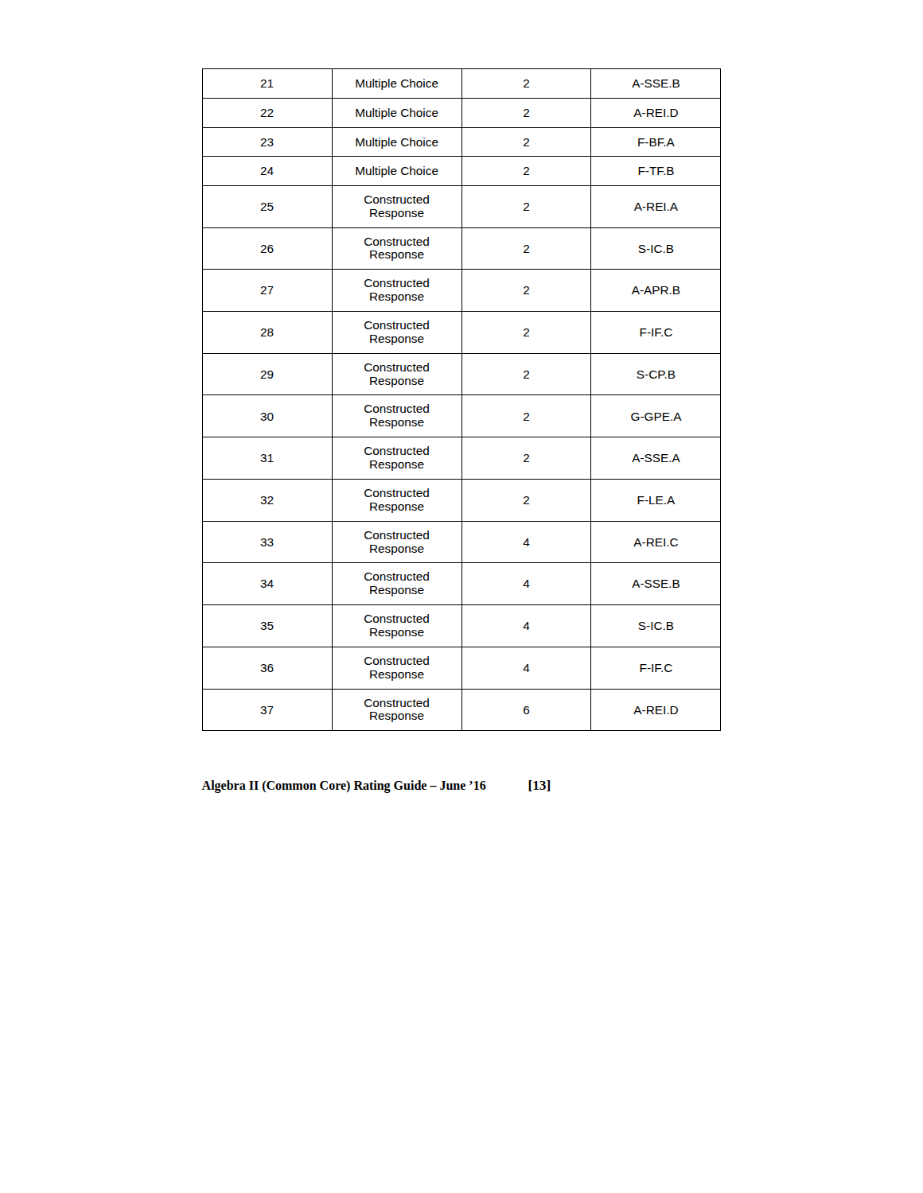| 21 | Multiple Choice | 2 | A-SSE.B |
| 22 | Multiple Choice | 2 | A-REI.D |
| 23 | Multiple Choice | 2 | F-BF.A |
| 24 | Multiple Choice | 2 | F-TF.B |
| 25 | Constructed Response | 2 | A-REI.A |
| 26 | Constructed Response | 2 | S-IC.B |
| 27 | Constructed Response | 2 | A-APR.B |
| 28 | Constructed Response | 2 | F-IF.C |
| 29 | Constructed Response | 2 | S-CP.B |
| 30 | Constructed Response | 2 | G-GPE.A |
| 31 | Constructed Response | 2 | A-SSE.A |
| 32 | Constructed Response | 2 | F-LE.A |
| 33 | Constructed Response | 4 | A-REI.C |
| 34 | Constructed Response | 4 | A-SSE.B |
| 35 | Constructed Response | 4 | S-IC.B |
| 36 | Constructed Response | 4 | F-IF.C |
| 37 | Constructed Response | 6 | A-REI.D |
Algebra II (Common Core) Rating Guide – June ’16 [13]